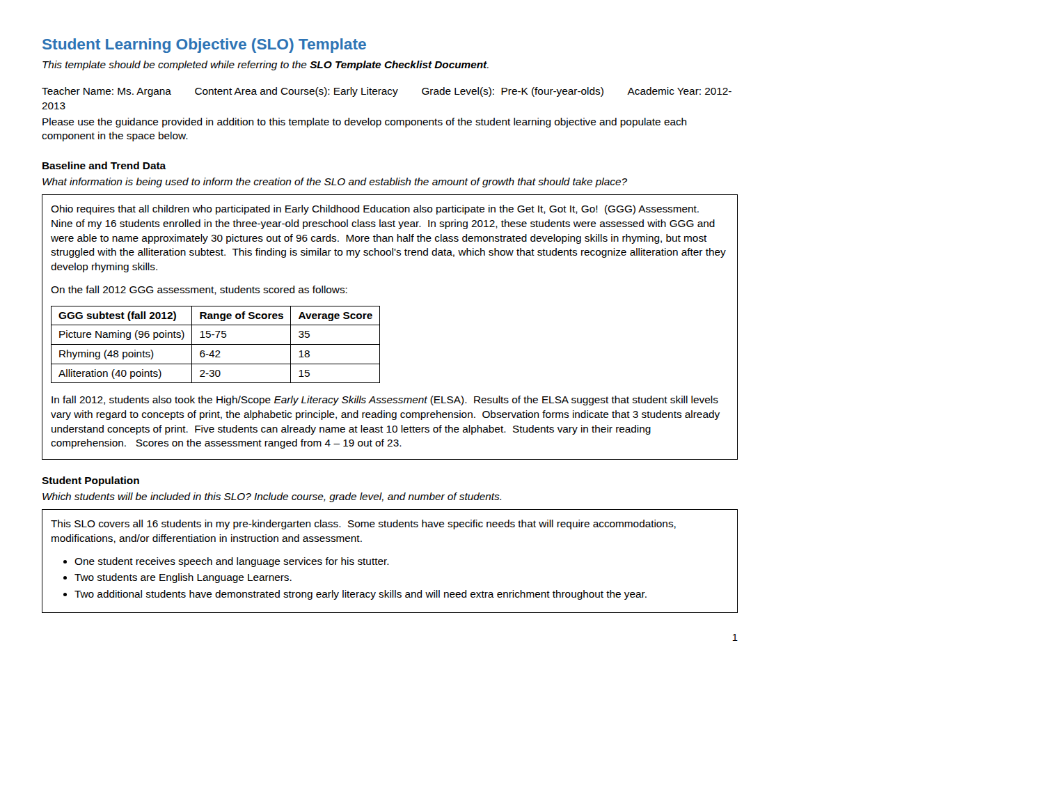Student Learning Objective (SLO) Template
This template should be completed while referring to the SLO Template Checklist Document.
Teacher Name: Ms. Argana Content Area and Course(s): Early Literacy Grade Level(s): Pre-K (four-year-olds) Academic Year: 2012-2013
Please use the guidance provided in addition to this template to develop components of the student learning objective and populate each component in the space below.
Baseline and Trend Data
What information is being used to inform the creation of the SLO and establish the amount of growth that should take place?
Ohio requires that all children who participated in Early Childhood Education also participate in the Get It, Got It, Go! (GGG) Assessment. Nine of my 16 students enrolled in the three-year-old preschool class last year. In spring 2012, these students were assessed with GGG and were able to name approximately 30 pictures out of 96 cards. More than half the class demonstrated developing skills in rhyming, but most struggled with the alliteration subtest. This finding is similar to my school's trend data, which show that students recognize alliteration after they develop rhyming skills.
On the fall 2012 GGG assessment, students scored as follows:
| GGG subtest (fall 2012) | Range of Scores | Average Score |
| --- | --- | --- |
| Picture Naming (96 points) | 15-75 | 35 |
| Rhyming (48 points) | 6-42 | 18 |
| Alliteration (40 points) | 2-30 | 15 |
In fall 2012, students also took the High/Scope Early Literacy Skills Assessment (ELSA). Results of the ELSA suggest that student skill levels vary with regard to concepts of print, the alphabetic principle, and reading comprehension. Observation forms indicate that 3 students already understand concepts of print. Five students can already name at least 10 letters of the alphabet. Students vary in their reading comprehension. Scores on the assessment ranged from 4 – 19 out of 23.
Student Population
Which students will be included in this SLO? Include course, grade level, and number of students.
This SLO covers all 16 students in my pre-kindergarten class. Some students have specific needs that will require accommodations, modifications, and/or differentiation in instruction and assessment.
One student receives speech and language services for his stutter.
Two students are English Language Learners.
Two additional students have demonstrated strong early literacy skills and will need extra enrichment throughout the year.
1